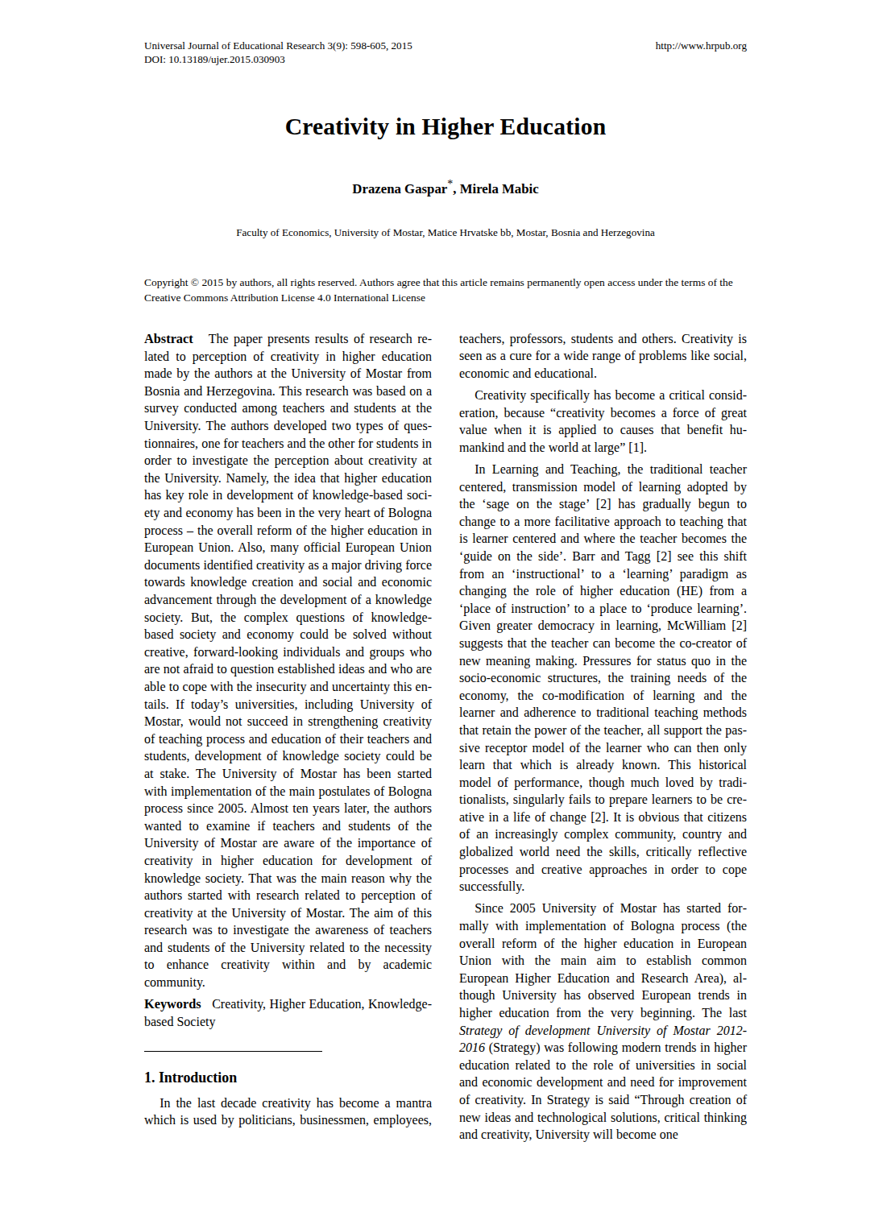Universal Journal of Educational Research 3(9): 598-605, 2015
DOI: 10.13189/ujer.2015.030903
http://www.hrpub.org
Creativity in Higher Education
Drazena Gaspar*, Mirela Mabic
Faculty of Economics, University of Mostar, Matice Hrvatske bb, Mostar, Bosnia and Herzegovina
Copyright © 2015 by authors, all rights reserved. Authors agree that this article remains permanently open access under the terms of the Creative Commons Attribution License 4.0 International License
Abstract The paper presents results of research related to perception of creativity in higher education made by the authors at the University of Mostar from Bosnia and Herzegovina. This research was based on a survey conducted among teachers and students at the University. The authors developed two types of questionnaires, one for teachers and the other for students in order to investigate the perception about creativity at the University. Namely, the idea that higher education has key role in development of knowledge-based society and economy has been in the very heart of Bologna process – the overall reform of the higher education in European Union. Also, many official European Union documents identified creativity as a major driving force towards knowledge creation and social and economic advancement through the development of a knowledge society. But, the complex questions of knowledge-based society and economy could be solved without creative, forward-looking individuals and groups who are not afraid to question established ideas and who are able to cope with the insecurity and uncertainty this entails. If today’s universities, including University of Mostar, would not succeed in strengthening creativity of teaching process and education of their teachers and students, development of knowledge society could be at stake. The University of Mostar has been started with implementation of the main postulates of Bologna process since 2005. Almost ten years later, the authors wanted to examine if teachers and students of the University of Mostar are aware of the importance of creativity in higher education for development of knowledge society. That was the main reason why the authors started with research related to perception of creativity at the University of Mostar. The aim of this research was to investigate the awareness of teachers and students of the University related to the necessity to enhance creativity within and by academic community.
Keywords Creativity, Higher Education, Knowledge-based Society
1. Introduction
In the last decade creativity has become a mantra which is used by politicians, businessmen, employees, teachers, professors, students and others. Creativity is seen as a cure for a wide range of problems like social, economic and educational.
Creativity specifically has become a critical consideration, because “creativity becomes a force of great value when it is applied to causes that benefit humankind and the world at large” [1].
In Learning and Teaching, the traditional teacher centered, transmission model of learning adopted by the ‘sage on the stage’ [2] has gradually begun to change to a more facilitative approach to teaching that is learner centered and where the teacher becomes the ‘guide on the side’. Barr and Tagg [2] see this shift from an ‘instructional’ to a ‘learning’ paradigm as changing the role of higher education (HE) from a ‘place of instruction’ to a place to ‘produce learning’. Given greater democracy in learning, McWilliam [2] suggests that the teacher can become the co-creator of new meaning making. Pressures for status quo in the socio-economic structures, the training needs of the economy, the co-modification of learning and the learner and adherence to traditional teaching methods that retain the power of the teacher, all support the passive receptor model of the learner who can then only learn that which is already known. This historical model of performance, though much loved by traditionalists, singularly fails to prepare learners to be creative in a life of change [2]. It is obvious that citizens of an increasingly complex community, country and globalized world need the skills, critically reflective processes and creative approaches in order to cope successfully.
Since 2005 University of Mostar has started formally with implementation of Bologna process (the overall reform of the higher education in European Union with the main aim to establish common European Higher Education and Research Area), although University has observed European trends in higher education from the very beginning. The last Strategy of development University of Mostar 2012-2016 (Strategy) was following modern trends in higher education related to the role of universities in social and economic development and need for improvement of creativity. In Strategy is said “Through creation of new ideas and technological solutions, critical thinking and creativity, University will become one